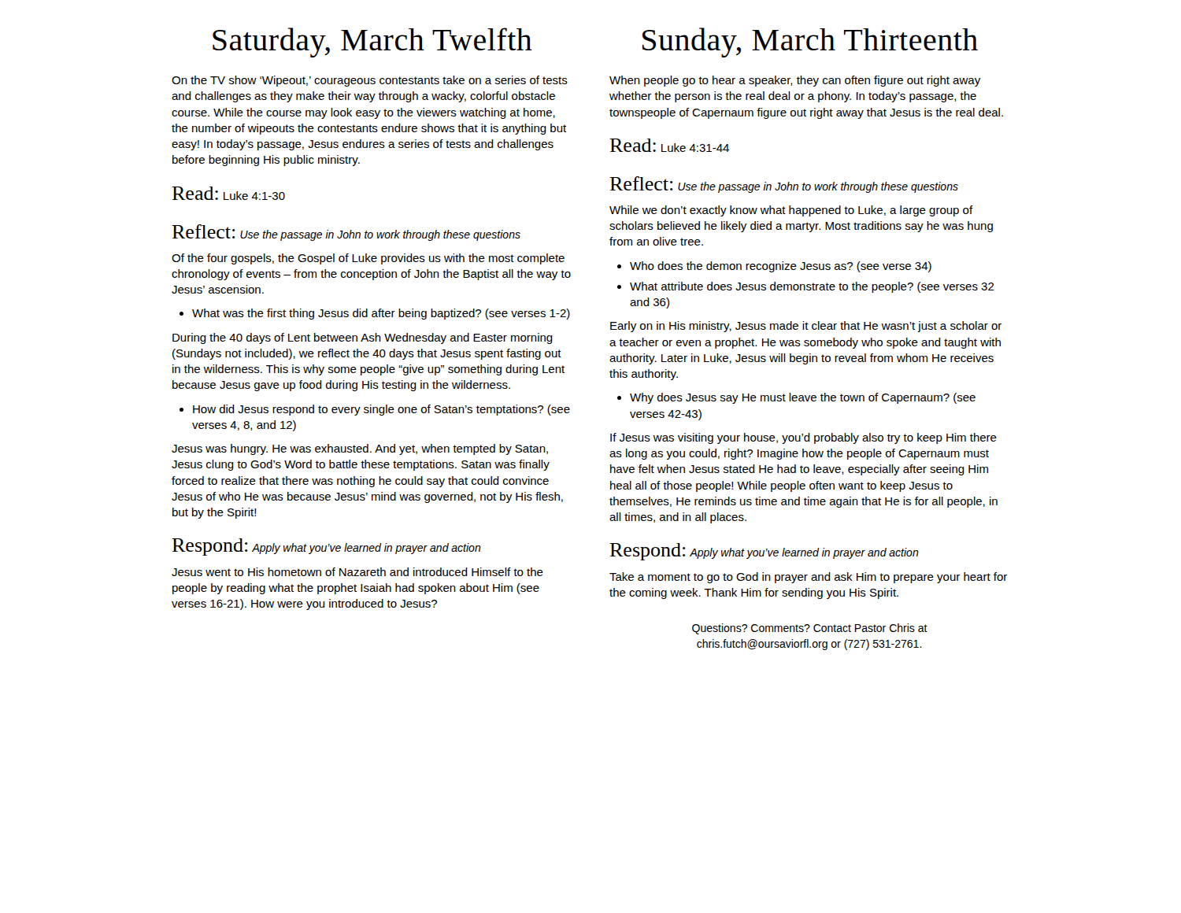Saturday, March Twelfth
On the TV show ‘Wipeout,’ courageous contestants take on a series of tests and challenges as they make their way through a wacky, colorful obstacle course. While the course may look easy to the viewers watching at home, the number of wipeouts the contestants endure shows that it is anything but easy! In today’s passage, Jesus endures a series of tests and challenges before beginning His public ministry.
Read:
Luke 4:1-30
Reflect:
Use the passage in John to work through these questions
Of the four gospels, the Gospel of Luke provides us with the most complete chronology of events – from the conception of John the Baptist all the way to Jesus’ ascension.
What was the first thing Jesus did after being baptized? (see verses 1-2)
During the 40 days of Lent between Ash Wednesday and Easter morning (Sundays not included), we reflect the 40 days that Jesus spent fasting out in the wilderness. This is why some people “give up” something during Lent because Jesus gave up food during His testing in the wilderness.
How did Jesus respond to every single one of Satan’s temptations? (see verses 4, 8, and 12)
Jesus was hungry. He was exhausted. And yet, when tempted by Satan, Jesus clung to God’s Word to battle these temptations. Satan was finally forced to realize that there was nothing he could say that could convince Jesus of who He was because Jesus’ mind was governed, not by His flesh, but by the Spirit!
Respond:
Apply what you’ve learned in prayer and action
Jesus went to His hometown of Nazareth and introduced Himself to the people by reading what the prophet Isaiah had spoken about Him (see verses 16-21). How were you introduced to Jesus?
Sunday, March Thirteenth
When people go to hear a speaker, they can often figure out right away whether the person is the real deal or a phony. In today’s passage, the townspeople of Capernaum figure out right away that Jesus is the real deal.
Read:
Luke 4:31-44
Reflect:
Use the passage in John to work through these questions
While we don’t exactly know what happened to Luke, a large group of scholars believed he likely died a martyr. Most traditions say he was hung from an olive tree.
Who does the demon recognize Jesus as? (see verse 34)
What attribute does Jesus demonstrate to the people? (see verses 32 and 36)
Early on in His ministry, Jesus made it clear that He wasn’t just a scholar or a teacher or even a prophet. He was somebody who spoke and taught with authority. Later in Luke, Jesus will begin to reveal from whom He receives this authority.
Why does Jesus say He must leave the town of Capernaum? (see verses 42-43)
If Jesus was visiting your house, you’d probably also try to keep Him there as long as you could, right? Imagine how the people of Capernaum must have felt when Jesus stated He had to leave, especially after seeing Him heal all of those people! While people often want to keep Jesus to themselves, He reminds us time and time again that He is for all people, in all times, and in all places.
Respond:
Apply what you’ve learned in prayer and action
Take a moment to go to God in prayer and ask Him to prepare your heart for the coming week. Thank Him for sending you His Spirit.
Questions? Comments? Contact Pastor Chris at
chris.futch@oursaviorfl.org or (727) 531-2761.